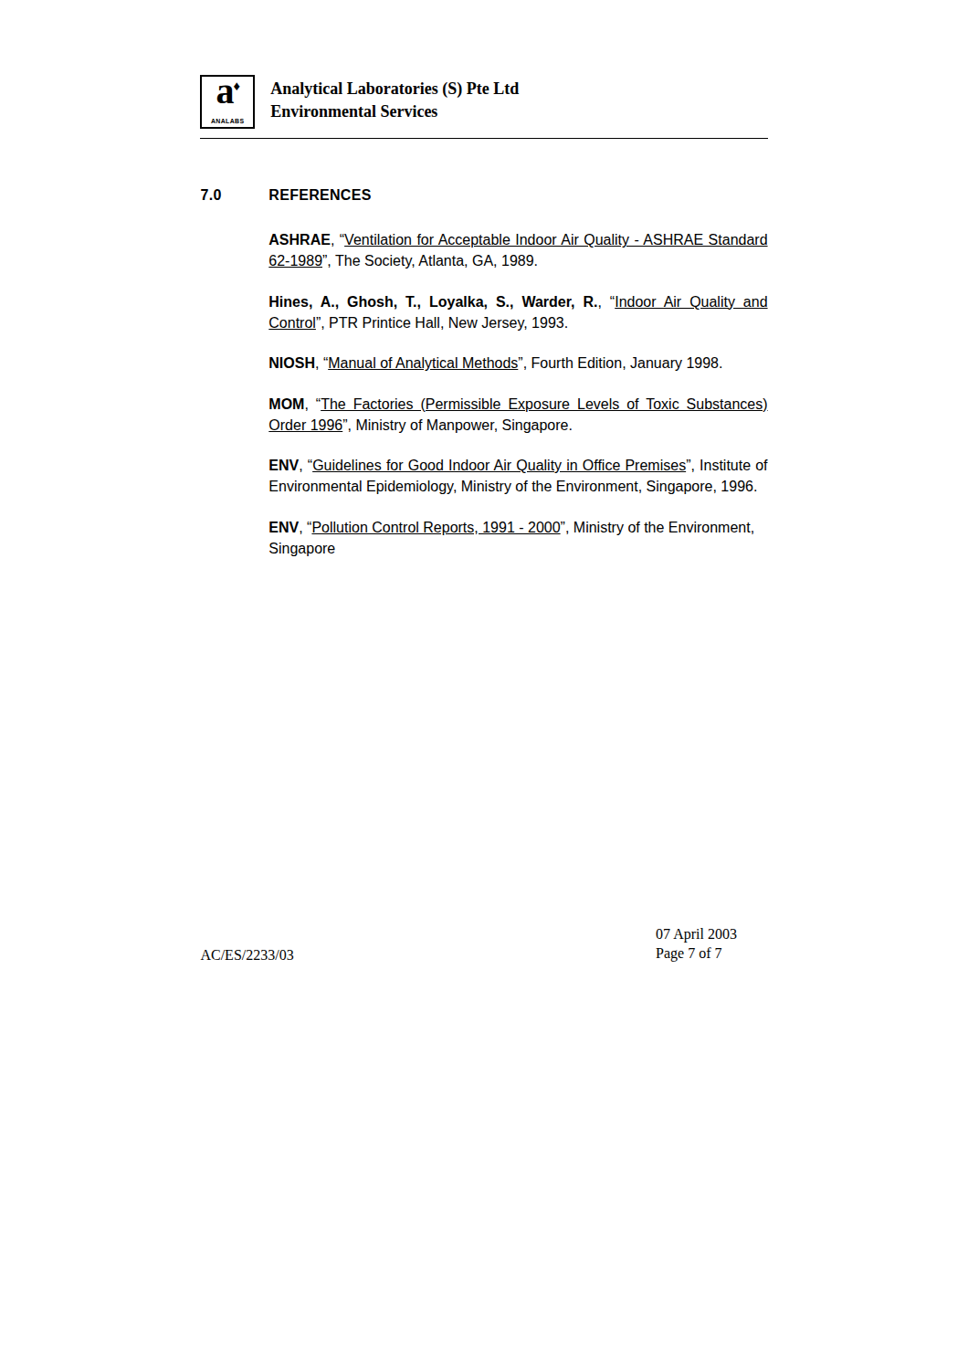a♦
ANALABS
Analytical Laboratories (S) Pte Ltd Environmental Services
7.0 REFERENCES
ASHRAE, “Ventilation for Acceptable Indoor Air Quality - ASHRAE Standard 62-1989”, The Society, Atlanta, GA, 1989.
Hines, A., Ghosh, T., Loyalka, S., Warder, R., “Indoor Air Quality and Control”, PTR Printice Hall, New Jersey, 1993.
NIOSH, “Manual of Analytical Methods”, Fourth Edition, January 1998.
MOM, “The Factories (Permissible Exposure Levels of Toxic Substances) Order 1996”, Ministry of Manpower, Singapore.
ENV, “Guidelines for Good Indoor Air Quality in Office Premises”, Institute of Environmental Epidemiology, Ministry of the Environment, Singapore, 1996.
ENV, “Pollution Control Reports, 1991 - 2000”, Ministry of the Environment, Singapore
AC/ES/2233/03
07 April 2003
Page 7 of 7